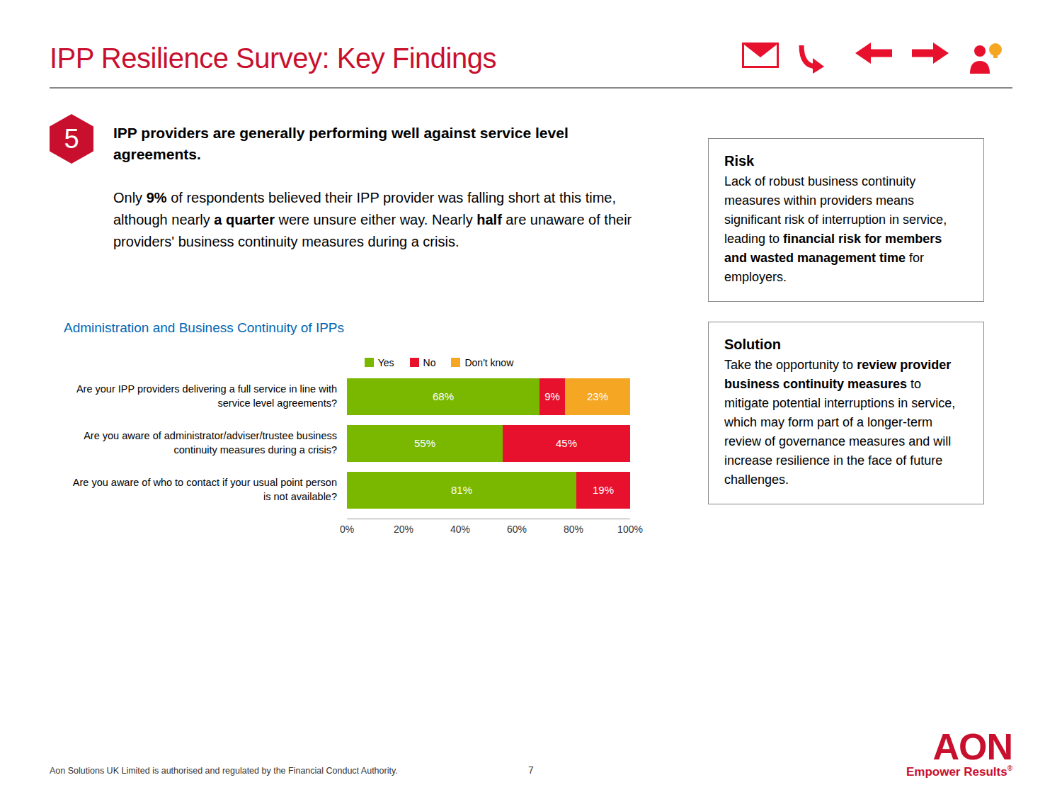IPP Resilience Survey: Key Findings
5
IPP providers are generally performing well against service level agreements.
Only 9% of respondents believed their IPP provider was falling short at this time, although nearly a quarter were unsure either way. Nearly half are unaware of their providers' business continuity measures during a crisis.
Administration and Business Continuity of IPPs
Yes
No
Don't know
Are your IPP providers delivering a full service in line with service level agreements?
68%
9%
23%
Are you aware of administrator/adviser/trustee business continuity measures during a crisis?
55%
45%
Are you aware of who to contact if your usual point person is not available?
81%
19%
0% 20% 40% 60% 80% 100%
Risk
Lack of robust business continuity measures within providers means significant risk of interruption in service, leading to financial risk for members and wasted management time for employers.
Solution
Take the opportunity to review provider business continuity measures to mitigate potential interruptions in service, which may form part of a longer-term review of governance measures and will increase resilience in the face of future challenges.
Aon Solutions UK Limited is authorised and regulated by the Financial Conduct Authority.
7
AON
Empower Results®